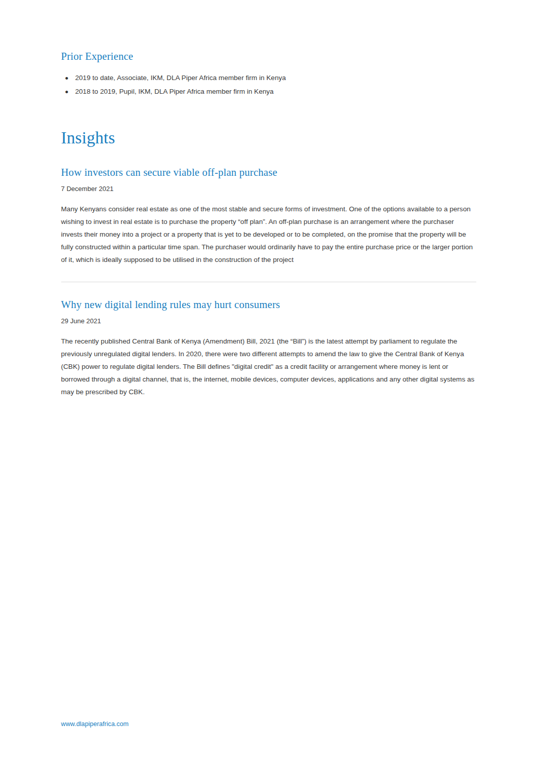Prior Experience
2019 to date, Associate, IKM, DLA Piper Africa member firm in Kenya
2018 to 2019, Pupil, IKM, DLA Piper Africa member firm in Kenya
Insights
How investors can secure viable off-plan purchase
7 December 2021
Many Kenyans consider real estate as one of the most stable and secure forms of investment. One of the options available to a person wishing to invest in real estate is to purchase the property “off plan”. An off-plan purchase is an arrangement where the purchaser invests their money into a project or a property that is yet to be developed or to be completed, on the promise that the property will be fully constructed within a particular time span. The purchaser would ordinarily have to pay the entire purchase price or the larger portion of it, which is ideally supposed to be utilised in the construction of the project
Why new digital lending rules may hurt consumers
29 June 2021
The recently published Central Bank of Kenya (Amendment) Bill, 2021 (the “Bill”) is the latest attempt by parliament to regulate the previously unregulated digital lenders. In 2020, there were two different attempts to amend the law to give the Central Bank of Kenya (CBK) power to regulate digital lenders. The Bill defines "digital credit" as a credit facility or arrangement where money is lent or borrowed through a digital channel, that is, the internet, mobile devices, computer devices, applications and any other digital systems as may be prescribed by CBK.
www.dlapiperafrica.com